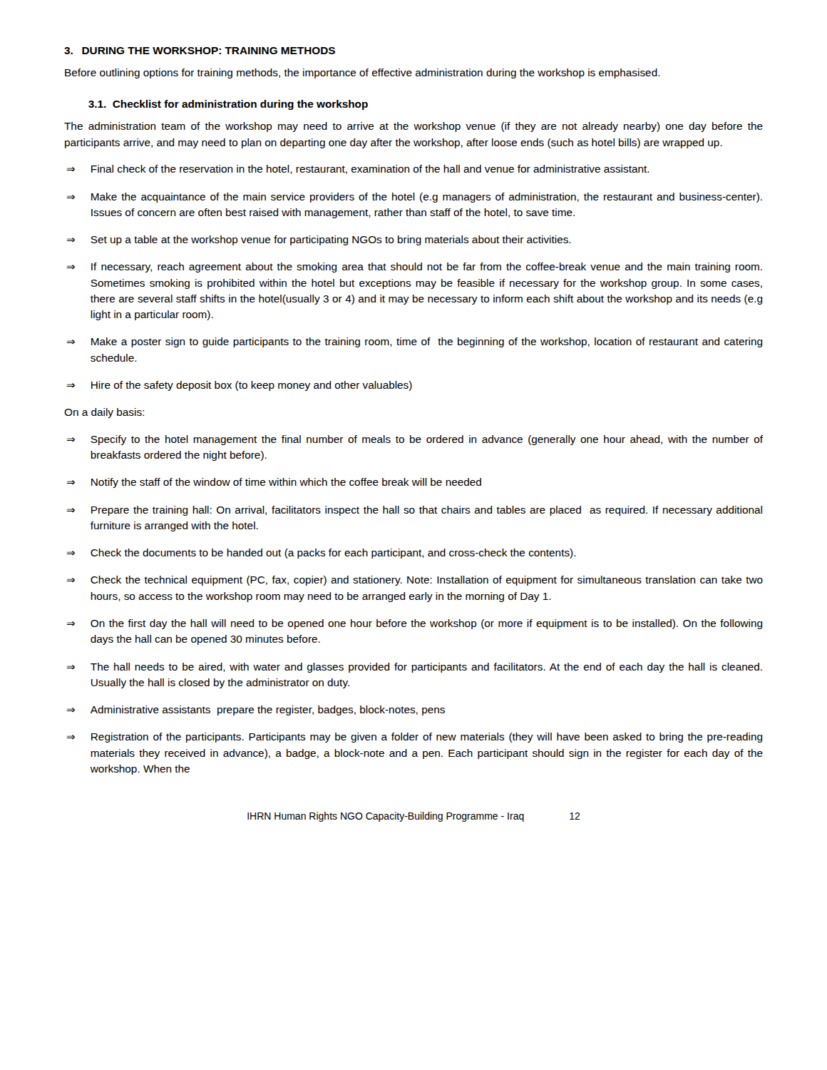3. DURING THE WORKSHOP: TRAINING METHODS
Before outlining options for training methods, the importance of effective administration during the workshop is emphasised.
3.1. Checklist for administration during the workshop
The administration team of the workshop may need to arrive at the workshop venue (if they are not already nearby) one day before the participants arrive, and may need to plan on departing one day after the workshop, after loose ends (such as hotel bills) are wrapped up.
Final check of the reservation in the hotel, restaurant, examination of the hall and venue for administrative assistant.
Make the acquaintance of the main service providers of the hotel (e.g managers of administration, the restaurant and business-center). Issues of concern are often best raised with management, rather than staff of the hotel, to save time.
Set up a table at the workshop venue for participating NGOs to bring materials about their activities.
If necessary, reach agreement about the smoking area that should not be far from the coffee-break venue and the main training room. Sometimes smoking is prohibited within the hotel but exceptions may be feasible if necessary for the workshop group. In some cases, there are several staff shifts in the hotel(usually 3 or 4) and it may be necessary to inform each shift about the workshop and its needs (e.g light in a particular room).
Make a poster sign to guide participants to the training room, time of the beginning of the workshop, location of restaurant and catering schedule.
Hire of the safety deposit box (to keep money and other valuables)
On a daily basis:
Specify to the hotel management the final number of meals to be ordered in advance (generally one hour ahead, with the number of breakfasts ordered the night before).
Notify the staff of the window of time within which the coffee break will be needed
Prepare the training hall: On arrival, facilitators inspect the hall so that chairs and tables are placed as required. If necessary additional furniture is arranged with the hotel.
Check the documents to be handed out (a packs for each participant, and cross-check the contents).
Check the technical equipment (PC, fax, copier) and stationery. Note: Installation of equipment for simultaneous translation can take two hours, so access to the workshop room may need to be arranged early in the morning of Day 1.
On the first day the hall will need to be opened one hour before the workshop (or more if equipment is to be installed). On the following days the hall can be opened 30 minutes before.
The hall needs to be aired, with water and glasses provided for participants and facilitators. At the end of each day the hall is cleaned. Usually the hall is closed by the administrator on duty.
Administrative assistants prepare the register, badges, block-notes, pens
Registration of the participants. Participants may be given a folder of new materials (they will have been asked to bring the pre-reading materials they received in advance), a badge, a block-note and a pen. Each participant should sign in the register for each day of the workshop. When the
IHRN Human Rights NGO Capacity-Building Programme - Iraq12